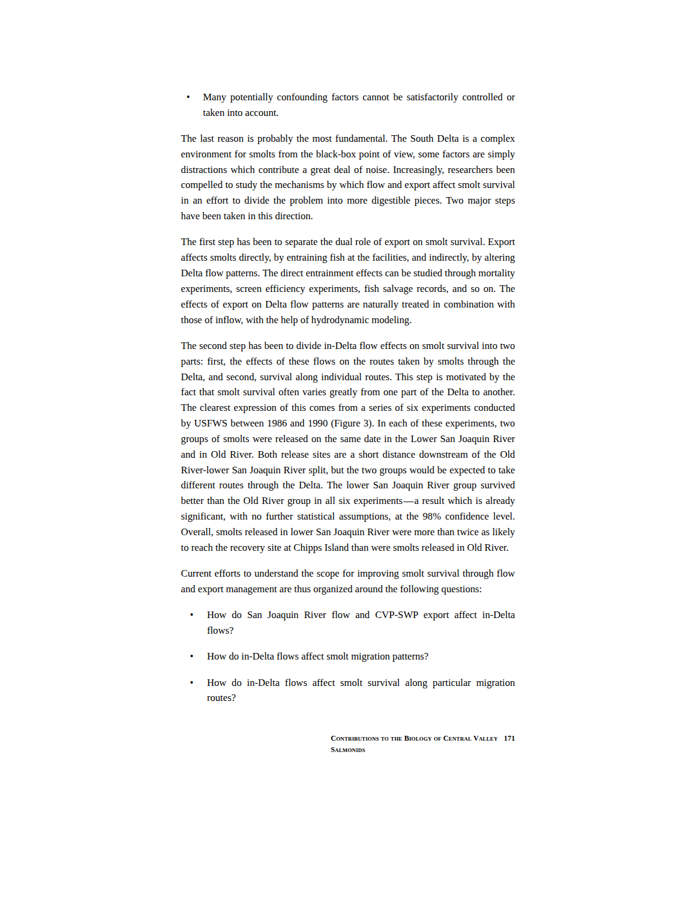Many potentially confounding factors cannot be satisfactorily controlled or taken into account.
The last reason is probably the most fundamental. The South Delta is a complex environment for smolts from the black-box point of view, some factors are simply distractions which contribute a great deal of noise. Increasingly, researchers been compelled to study the mechanisms by which flow and export affect smolt survival in an effort to divide the problem into more digestible pieces. Two major steps have been taken in this direction.
The first step has been to separate the dual role of export on smolt survival. Export affects smolts directly, by entraining fish at the facilities, and indirectly, by altering Delta flow patterns. The direct entrainment effects can be studied through mortality experiments, screen efficiency experiments, fish salvage records, and so on. The effects of export on Delta flow patterns are naturally treated in combination with those of inflow, with the help of hydrodynamic modeling.
The second step has been to divide in-Delta flow effects on smolt survival into two parts: first, the effects of these flows on the routes taken by smolts through the Delta, and second, survival along individual routes. This step is motivated by the fact that smolt survival often varies greatly from one part of the Delta to another. The clearest expression of this comes from a series of six experiments conducted by USFWS between 1986 and 1990 (Figure 3). In each of these experiments, two groups of smolts were released on the same date in the Lower San Joaquin River and in Old River. Both release sites are a short distance downstream of the Old River-lower San Joaquin River split, but the two groups would be expected to take different routes through the Delta. The lower San Joaquin River group survived better than the Old River group in all six experiments — a result which is already significant, with no further statistical assumptions, at the 98% confidence level. Overall, smolts released in lower San Joaquin River were more than twice as likely to reach the recovery site at Chipps Island than were smolts released in Old River.
Current efforts to understand the scope for improving smolt survival through flow and export management are thus organized around the following questions:
How do San Joaquin River flow and CVP-SWP export affect in-Delta flows?
How do in-Delta flows affect smolt migration patterns?
How do in-Delta flows affect smolt survival along particular migration routes?
Contributions to the Biology of Central Valley Salmonids 171